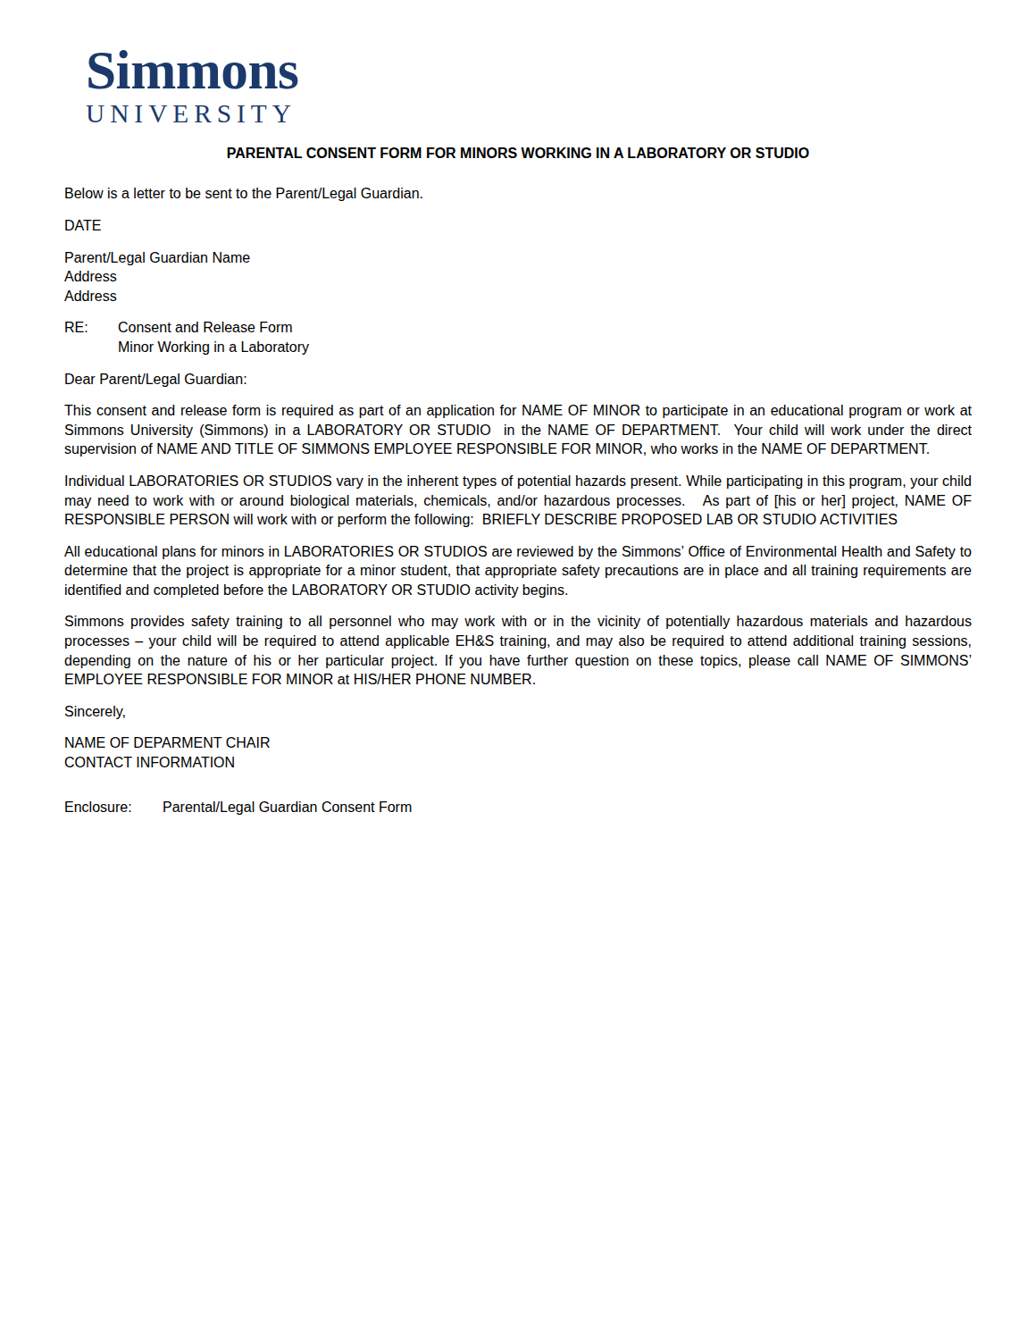Simmons
UNIVERSITY
PARENTAL CONSENT FORM FOR MINORS WORKING IN A LABORATORY OR STUDIO
Below is a letter to be sent to the Parent/Legal Guardian.
DATE
Parent/Legal Guardian Name
Address
Address
RE: Consent and Release Form
Minor Working in a Laboratory
Dear Parent/Legal Guardian:
This consent and release form is required as part of an application for NAME OF MINOR to participate in an educational program or work at Simmons University (Simmons) in a LABORATORY OR STUDIO in the NAME OF DEPARTMENT. Your child will work under the direct supervision of NAME AND TITLE OF SIMMONS EMPLOYEE RESPONSIBLE FOR MINOR, who works in the NAME OF DEPARTMENT.
Individual LABORATORIES OR STUDIOS vary in the inherent types of potential hazards present. While participating in this program, your child may need to work with or around biological materials, chemicals, and/or hazardous processes. As part of [his or her] project, NAME OF RESPONSIBLE PERSON will work with or perform the following: BRIEFLY DESCRIBE PROPOSED LAB OR STUDIO ACTIVITIES
All educational plans for minors in LABORATORIES OR STUDIOS are reviewed by the Simmons’ Office of Environmental Health and Safety to determine that the project is appropriate for a minor student, that appropriate safety precautions are in place and all training requirements are identified and completed before the LABORATORY OR STUDIO activity begins.
Simmons provides safety training to all personnel who may work with or in the vicinity of potentially hazardous materials and hazardous processes – your child will be required to attend applicable EH&S training, and may also be required to attend additional training sessions, depending on the nature of his or her particular project. If you have further question on these topics, please call NAME OF SIMMONS’ EMPLOYEE RESPONSIBLE FOR MINOR at HIS/HER PHONE NUMBER.
Sincerely,
NAME OF DEPARMENT CHAIR
CONTACT INFORMATION
Enclosure: Parental/Legal Guardian Consent Form